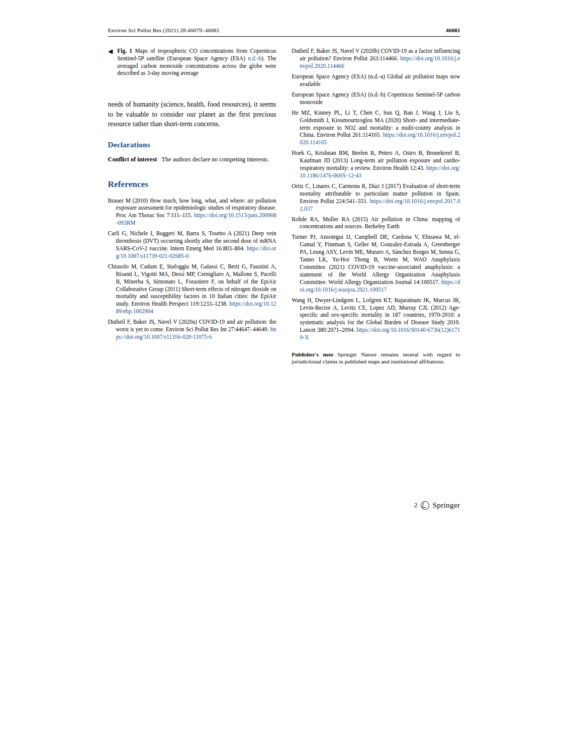Environ Sci Pollut Res (2021) 28:46079–46081
46081
◀ Fig. 1 Maps of tropospheric CO concentrations from Copernicus Sentinel-5P satellite (European Space Agency (ESA) n.d.-b). The averaged carbon monoxide concentrations across the globe were described as 3-day moving average
needs of humanity (science, health, food resources), it seems to be valuable to consider our planet as the first precious resource rather than short-term concerns.
Declarations
Conflict of interest The authors declare no competing interests.
References
Brauer M (2010) How much, how long, what, and where: air pollution exposure assessment for epidemiologic studies of respiratory disease. Proc Am Thorac Soc 7:111–115. https://doi.org/10.1513/pats.200908-093RM
Carli G, Nichele I, Ruggeri M, Barra S, Tosetto A (2021) Deep vein thrombosis (DVT) occurring shortly after the second dose of mRNA SARS-CoV-2 vaccine. Intern Emerg Med 16:803–804. https://doi.org/10.1007/s11739-021-02685-0
Chiusolo M, Cadum E, Stafoggia M, Galassi C, Berti G, Faustini A, Bisanti L, Vigotti MA, Dessì MP, Cernigliaro A, Mallone S, Pacelli B, Minerba S, Simonato L, Forastiere F, on behalf of the EpiAir Collaborative Group (2011) Short-term effects of nitrogen dioxide on mortality and susceptibility factors in 10 Italian cities: the EpiAir study. Environ Health Perspect 119:1233–1238. https://doi.org/10.1289/ehp.1002904
Dutheil F, Baker JS, Navel V (2020a) COVID-19 and air pollution: the worst is yet to come. Environ Sci Pollut Res Int 27:44647–44649. https://doi.org/10.1007/s11356-020-11075-6
Dutheil F, Baker JS, Navel V (2020b) COVID-19 as a factor influencing air pollution? Environ Pollut 263:114466. https://doi.org/10.1016/j.envpol.2020.114466
European Space Agency (ESA) (n.d.-a) Global air pollution maps now available
European Space Agency (ESA) (n.d.-b) Copernicus Sentinel-5P carbon monoxide
He MZ, Kinney PL, Li T, Chen C, Sun Q, Ban J, Wang J, Liu S, Goldsmith J, Kioumourtzoglou MA (2020) Short- and intermediate-term exposure to NO2 and mortality: a multi-county analysis in China. Environ Pollut 261:114165. https://doi.org/10.1016/j.envpol.2020.114165
Hoek G, Krishnan RM, Beelen R, Peters A, Ostro B, Brunekreef B, Kaufman JD (2013) Long-term air pollution exposure and cardio-respiratory mortality: a review. Environ Health 12:43. https://doi.org/10.1186/1476-069X-12-43
Ortiz C, Linares C, Carmona R, Díaz J (2017) Evaluation of short-term mortality attributable to particulate matter pollution in Spain. Environ Pollut 224:541–551. https://doi.org/10.1016/j.envpol.2017.02.037
Rohde RA, Muller RA (2015) Air pollution in China: mapping of concentrations and sources. Berkeley Earth
Turner PJ, Ansotegui IJ, Campbell DE, Cardona V, Ebisawa M, el-Gamal Y, Fineman S, Geller M, Gonzalez-Estrada A, Greenberger PA, Leung ASY, Levin ME, Muraro A, Sánchez Borges M, Senna G, Tanno LK, Yu-Hor Thong B, Worm M, WAO Anaphylaxis Committee (2021) COVID-19 vaccine-associated anaphylaxis: a statement of the World Allergy Organization Anaphylaxis Committee. World Allergy Organization Journal 14:100517. https://doi.org/10.1016/j.waojou.2021.100517
Wang H, Dwyer-Lindgren L, Lofgren KT, Rajaratnam JK, Marcus JR, Levin-Rector A, Levitz CE, Lopez AD, Murray CJL (2012) Age-specific and sex-specific mortality in 187 countries, 1970-2010: a systematic analysis for the Global Burden of Disease Study 2010. Lancet 380:2071–2094. https://doi.org/10.1016/S0140-6736(12)61719-X
Publisher's note Springer Nature remains neutral with regard to jurisdictional claims in published maps and institutional affiliations.
2 Springer